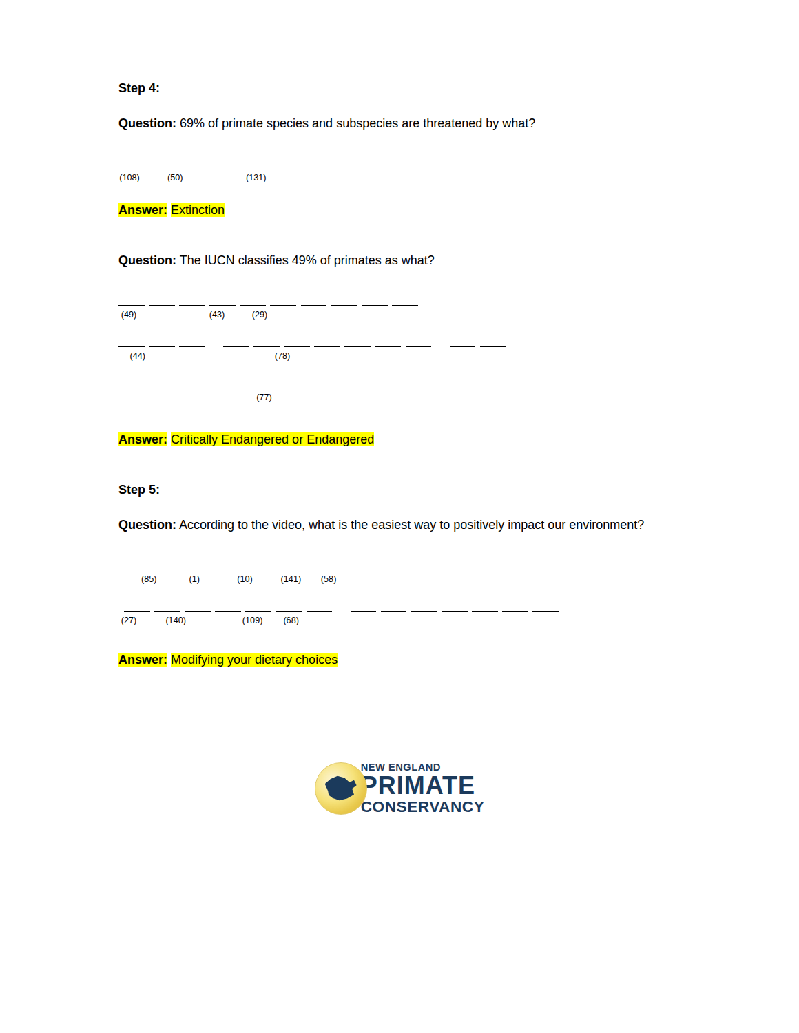Step 4:
Question: 69% of primate species and subspecies are threatened by what?
(108) (50) (131)
Answer: Extinction
Question: The IUCN classifies 49% of primates as what?
(49) (43) (29)
(44) (78)
(77)
Answer: Critically Endangered or Endangered
Step 5:
Question: According to the video, what is the easiest way to positively impact our environment?
(85) (1) (10) (141) (58)
(27) (140) (109) (68)
Answer: Modifying your dietary choices
NEW ENGLAND PRIMATE CONSERVANCY